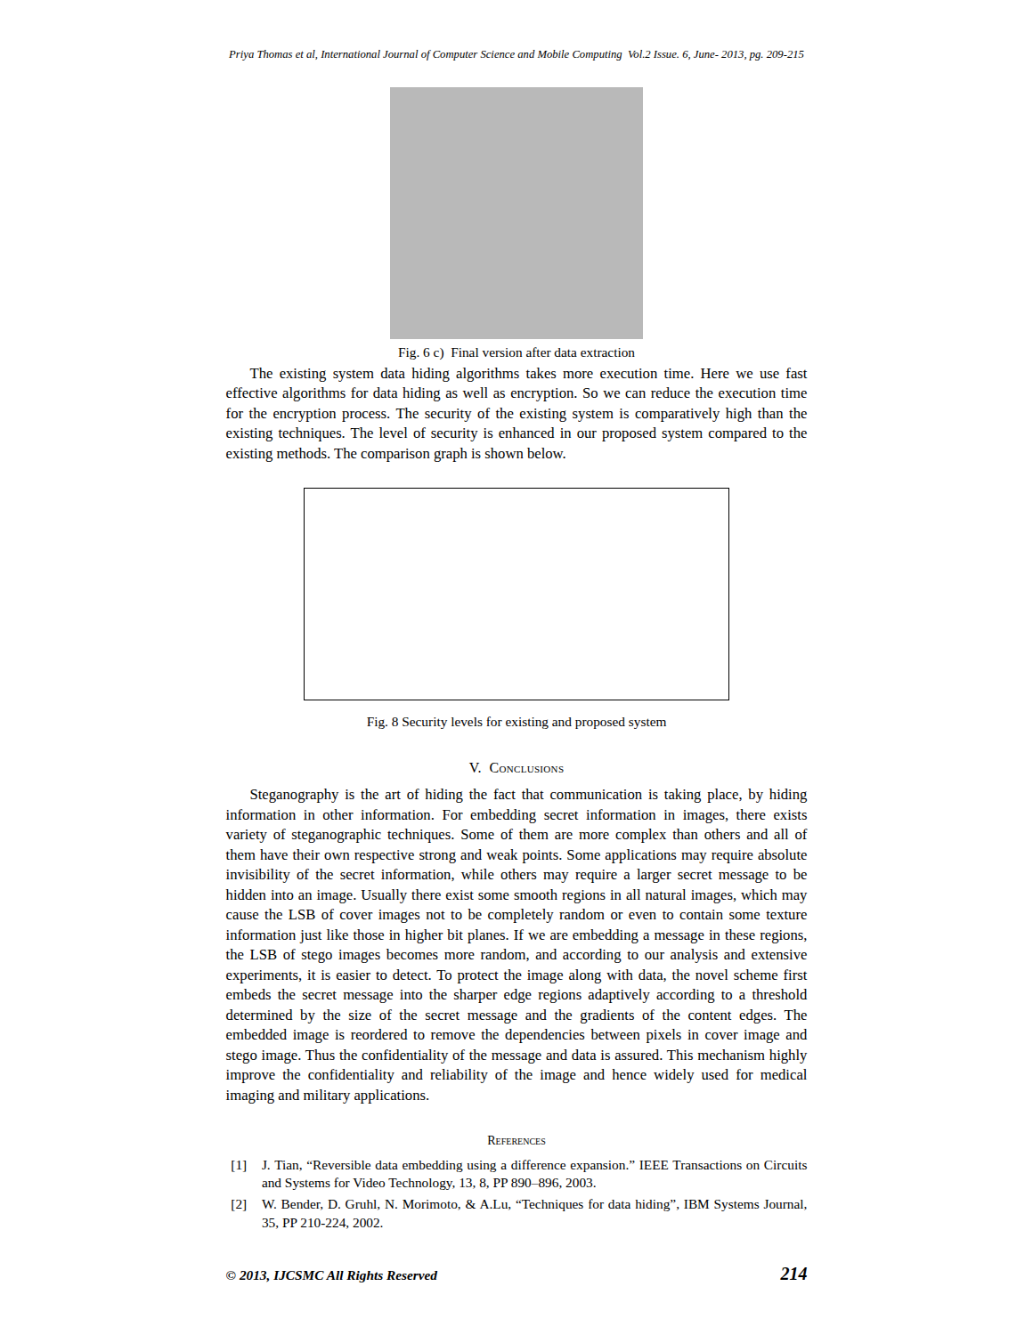Priya Thomas et al, International Journal of Computer Science and Mobile Computing Vol.2 Issue. 6, June- 2013, pg. 209-215
Fig. 6 c) Final version after data extraction
The existing system data hiding algorithms takes more execution time. Here we use fast effective algorithms for data hiding as well as encryption. So we can reduce the execution time for the encryption process. The security of the existing system is comparatively high than the existing techniques. The level of security is enhanced in our proposed system compared to the existing methods. The comparison graph is shown below.
Fig. 8 Security levels for existing and proposed system
V. Conclusions
Steganography is the art of hiding the fact that communication is taking place, by hiding information in other information. For embedding secret information in images, there exists variety of steganographic techniques. Some of them are more complex than others and all of them have their own respective strong and weak points. Some applications may require absolute invisibility of the secret information, while others may require a larger secret message to be hidden into an image. Usually there exist some smooth regions in all natural images, which may cause the LSB of cover images not to be completely random or even to contain some texture information just like those in higher bit planes. If we are embedding a message in these regions, the LSB of stego images becomes more random, and according to our analysis and extensive experiments, it is easier to detect. To protect the image along with data, the novel scheme first embeds the secret message into the sharper edge regions adaptively according to a threshold determined by the size of the secret message and the gradients of the content edges. The embedded image is reordered to remove the dependencies between pixels in cover image and stego image. Thus the confidentiality of the message and data is assured. This mechanism highly improve the confidentiality and reliability of the image and hence widely used for medical imaging and military applications.
References
[1] J. Tian, “Reversible data embedding using a difference expansion.” IEEE Transactions on Circuits and Systems for Video Technology, 13, 8, PP 890–896, 2003.
[2] W. Bender, D. Gruhl, N. Morimoto, & A.Lu, “Techniques for data hiding”, IBM Systems Journal, 35, PP 210-224, 2002.
© 2013, IJCSMC All Rights Reserved
214